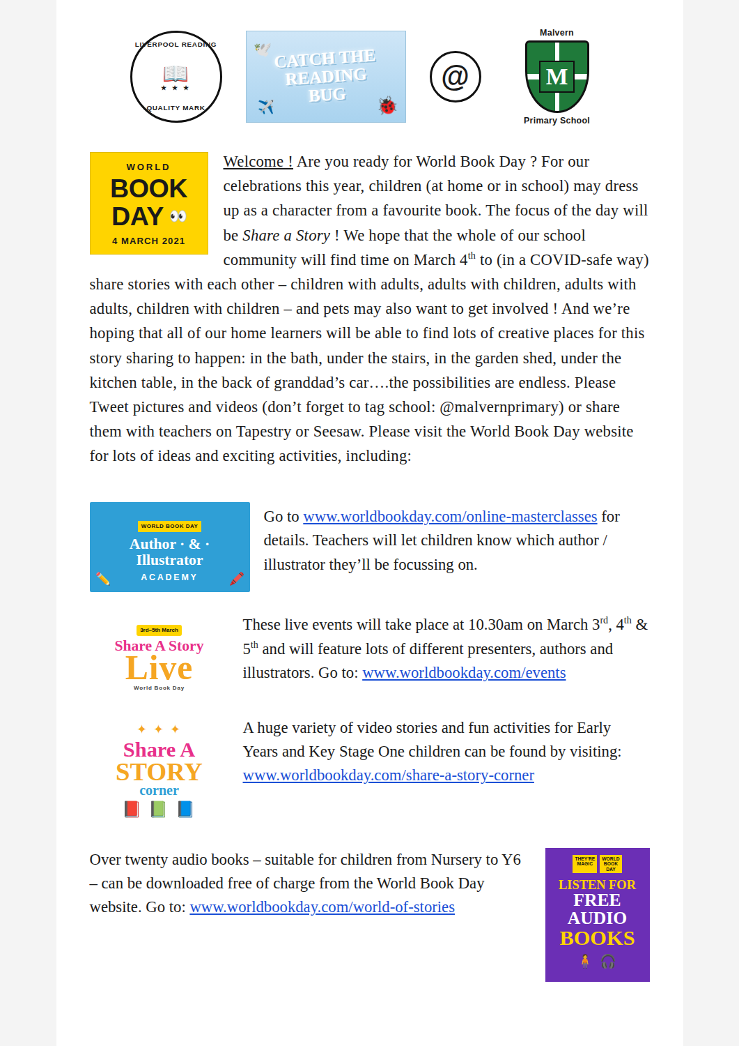LIVERPOOL READING 📖 ★ ★ ★ QUALITY MARK
🕊️ CATCH THE
READING
BUG 🐞 ✈️
@
Malvern
M
Primary School
WORLD BOOK DAY 👀 4 MARCH 2021
Welcome ! Are you ready for World Book Day ? For our celebrations this year, children (at home or in school) may dress up as a character from a favourite book. The focus of the day will be Share a Story ! We hope that the whole of our school community will find time on March 4th to (in a COVID-safe way) share stories with each other – children with adults, adults with children, adults with adults, children with children – and pets may also want to get involved ! And we’re hoping that all of our home learners will be able to find lots of creative places for this story sharing to happen: in the bath, under the stairs, in the garden shed, under the kitchen table, in the back of granddad’s car….the possibilities are endless. Please Tweet pictures and videos (don’t forget to tag school: @malvernprimary) or share them with teachers on Tapestry or Seesaw. Please visit the World Book Day website for lots of ideas and exciting activities, including:
WORLD BOOK DAY Author · & · Illustrator ACADEMY ✏️ 🖍️
Go to www.worldbookday.com/online-masterclasses for details. Teachers will let children know which author / illustrator they’ll be focussing on.
3rd–5th March Share A Story Live World Book Day
These live events will take place at 10.30am on March 3rd, 4th & 5th and will feature lots of different presenters, authors and illustrators. Go to: www.worldbookday.com/events
✦ ✦ ✦ Share A STORY corner 📕 📗 📘
A huge variety of video stories and fun activities for Early Years and Key Stage One children can be found by visiting: www.worldbookday.com/share-a-story-corner
Over twenty audio books – suitable for children from Nursery to Y6 – can be downloaded free of charge from the World Book Day website. Go to: www.worldbookday.com/world-of-stories
THEY'RE
MAGIC WORLD
BOOK
DAY
LISTEN FOR FREE AUDIO BOOKS 🧍 🎧